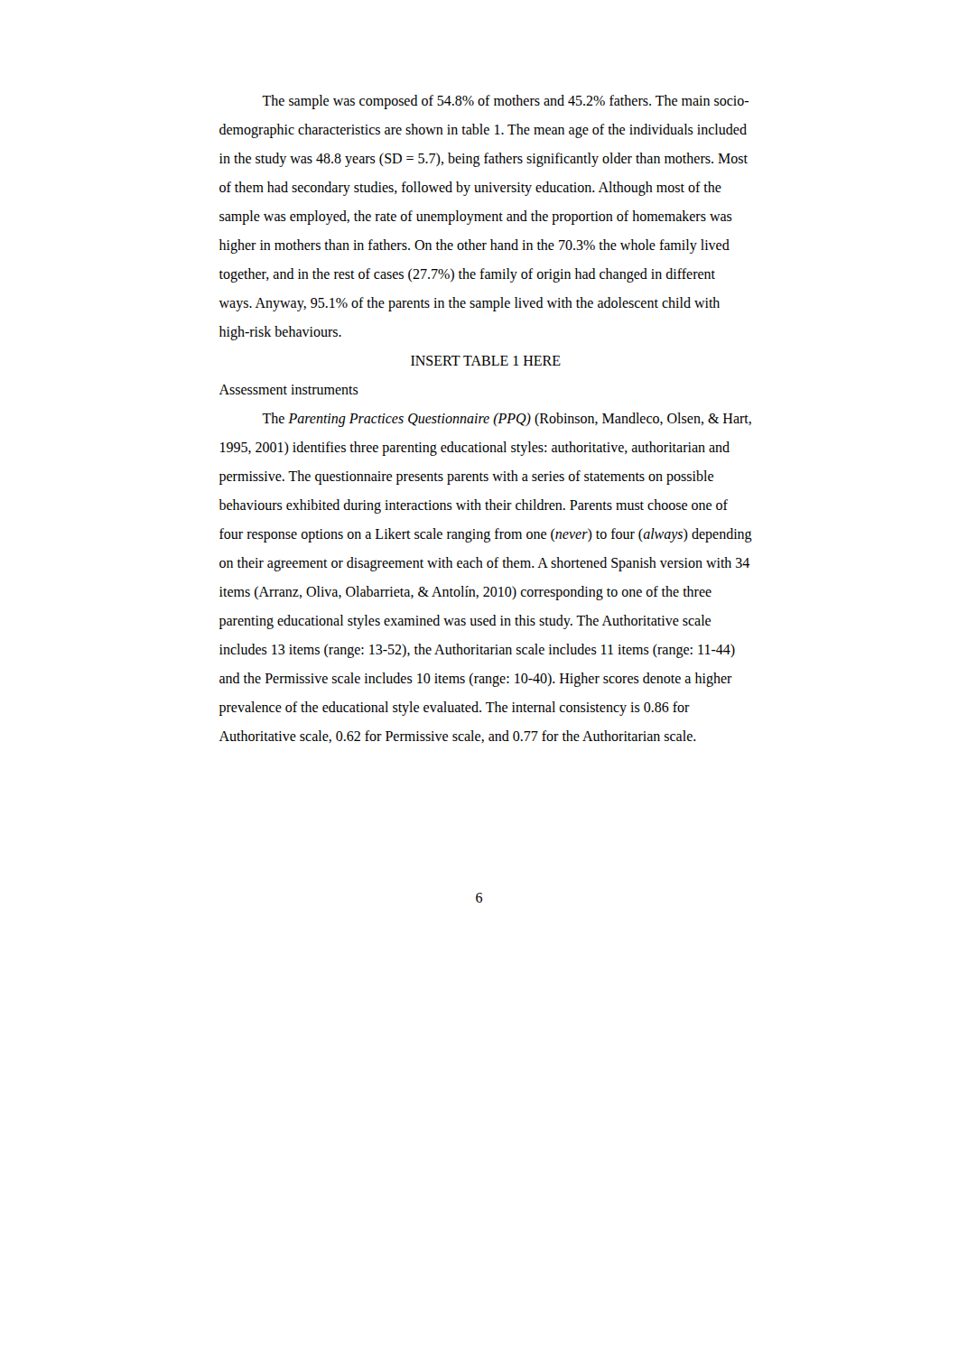The sample was composed of 54.8% of mothers and 45.2% fathers. The main socio-demographic characteristics are shown in table 1. The mean age of the individuals included in the study was 48.8 years (SD = 5.7), being fathers significantly older than mothers. Most of them had secondary studies, followed by university education. Although most of the sample was employed, the rate of unemployment and the proportion of homemakers was higher in mothers than in fathers. On the other hand in the 70.3% the whole family lived together, and in the rest of cases (27.7%) the family of origin had changed in different ways. Anyway, 95.1% of the parents in the sample lived with the adolescent child with high-risk behaviours.
INSERT TABLE 1 HERE
Assessment instruments
The Parenting Practices Questionnaire (PPQ) (Robinson, Mandleco, Olsen, & Hart, 1995, 2001) identifies three parenting educational styles: authoritative, authoritarian and permissive. The questionnaire presents parents with a series of statements on possible behaviours exhibited during interactions with their children. Parents must choose one of four response options on a Likert scale ranging from one (never) to four (always) depending on their agreement or disagreement with each of them. A shortened Spanish version with 34 items (Arranz, Oliva, Olabarrieta, & Antolín, 2010) corresponding to one of the three parenting educational styles examined was used in this study. The Authoritative scale includes 13 items (range: 13-52), the Authoritarian scale includes 11 items (range: 11-44) and the Permissive scale includes 10 items (range: 10-40). Higher scores denote a higher prevalence of the educational style evaluated. The internal consistency is 0.86 for Authoritative scale, 0.62 for Permissive scale, and 0.77 for the Authoritarian scale.
6